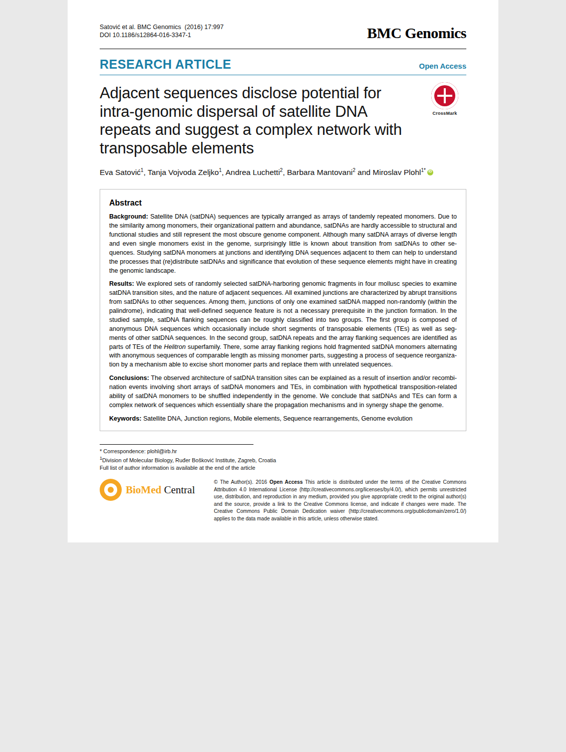Satović et al. BMC Genomics (2016) 17:997 DOI 10.1186/s12864-016-3347-1
BMC Genomics
Research Article
Open Access
CrossMark
Adjacent sequences disclose potential for intra-genomic dispersal of satellite DNA repeats and suggest a complex network with transposable elements
Eva Satović1, Tanja Vojvoda Zeljko1, Andrea Luchetti2, Barbara Mantovani2 and Miroslav Plohl1*
Abstract
Background: Satellite DNA (satDNA) sequences are typically arranged as arrays of tandemly repeated monomers. Due to the similarity among monomers, their organizational pattern and abundance, satDNAs are hardly accessible to structural and functional studies and still represent the most obscure genome component. Although many satDNA arrays of diverse length and even single monomers exist in the genome, surprisingly little is known about transition from satDNAs to other sequences. Studying satDNA monomers at junctions and identifying DNA sequences adjacent to them can help to understand the processes that (re)distribute satDNAs and significance that evolution of these sequence elements might have in creating the genomic landscape.
Results: We explored sets of randomly selected satDNA-harboring genomic fragments in four mollusc species to examine satDNA transition sites, and the nature of adjacent sequences. All examined junctions are characterized by abrupt transitions from satDNAs to other sequences. Among them, junctions of only one examined satDNA mapped non-randomly (within the palindrome), indicating that well-defined sequence feature is not a necessary prerequisite in the junction formation. In the studied sample, satDNA flanking sequences can be roughly classified into two groups. The first group is composed of anonymous DNA sequences which occasionally include short segments of transposable elements (TEs) as well as segments of other satDNA sequences. In the second group, satDNA repeats and the array flanking sequences are identified as parts of TEs of the Helitron superfamily. There, some array flanking regions hold fragmented satDNA monomers alternating with anonymous sequences of comparable length as missing monomer parts, suggesting a process of sequence reorganization by a mechanism able to excise short monomer parts and replace them with unrelated sequences.
Conclusions: The observed architecture of satDNA transition sites can be explained as a result of insertion and/or recombination events involving short arrays of satDNA monomers and TEs, in combination with hypothetical transposition-related ability of satDNA monomers to be shuffled independently in the genome. We conclude that satDNAs and TEs can form a complex network of sequences which essentially share the propagation mechanisms and in synergy shape the genome.
Keywords: Satellite DNA, Junction regions, Mobile elements, Sequence rearrangements, Genome evolution
* Correspondence: plohl@irb.hr
1Division of Molecular Biology, Ruđer Bošković Institute, Zagreb, Croatia
Full list of author information is available at the end of the article
BioMed Central
© The Author(s). 2016 Open Access This article is distributed under the terms of the Creative Commons Attribution 4.0 International License (http://creativecommons.org/licenses/by/4.0/), which permits unrestricted use, distribution, and reproduction in any medium, provided you give appropriate credit to the original author(s) and the source, provide a link to the Creative Commons license, and indicate if changes were made. The Creative Commons Public Domain Dedication waiver (http://creativecommons.org/publicdomain/zero/1.0/) applies to the data made available in this article, unless otherwise stated.